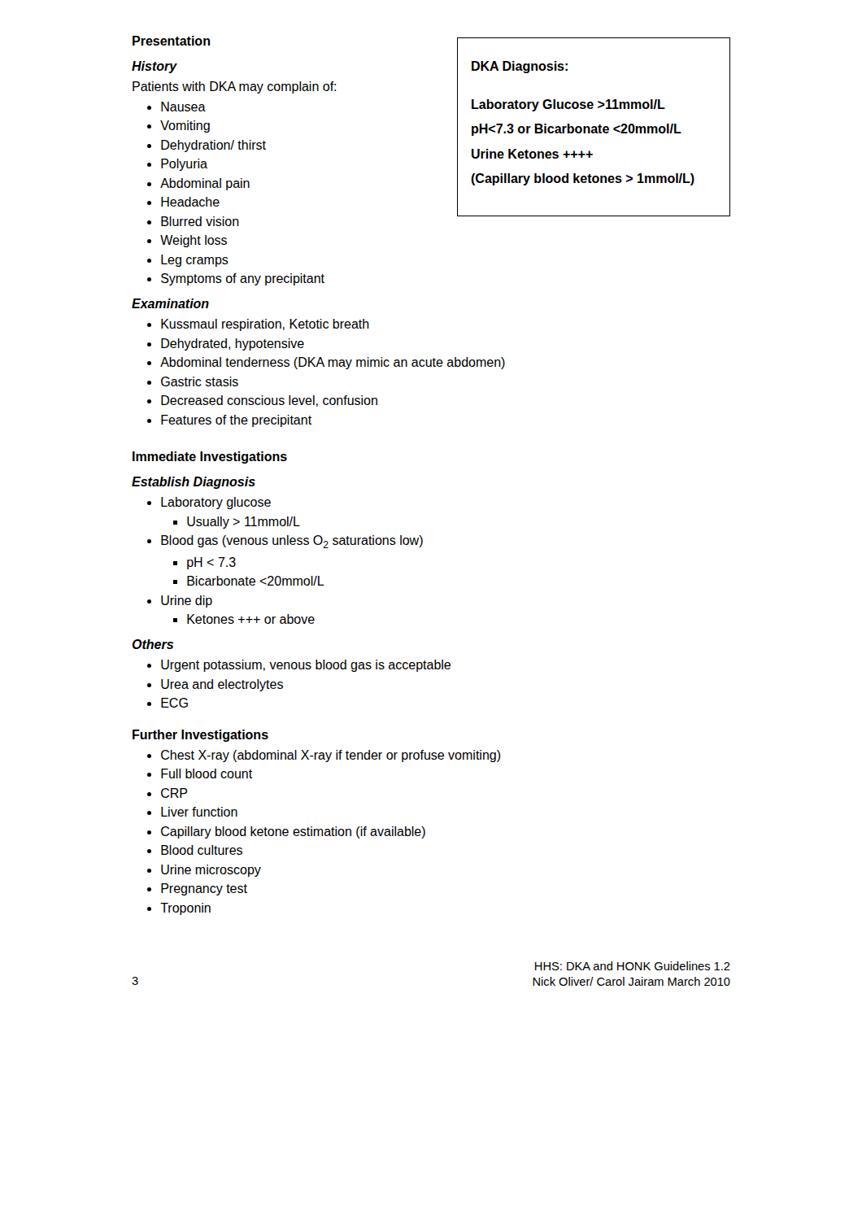DKA Diagnosis:
Laboratory Glucose >11mmol/L
pH<7.3 or Bicarbonate <20mmol/L
Urine Ketones ++++
(Capillary blood ketones > 1mmol/L)
Presentation
History
Patients with DKA may complain of:
Nausea
Vomiting
Dehydration/ thirst
Polyuria
Abdominal pain
Headache
Blurred vision
Weight loss
Leg cramps
Symptoms of any precipitant
Examination
Kussmaul respiration, Ketotic breath
Dehydrated, hypotensive
Abdominal tenderness (DKA may mimic an acute abdomen)
Gastric stasis
Decreased conscious level, confusion
Features of the precipitant
Immediate Investigations
Establish Diagnosis
Laboratory glucose
Usually > 11mmol/L
Blood gas (venous unless O2 saturations low)
pH < 7.3
Bicarbonate <20mmol/L
Urine dip
Ketones +++ or above
Others
Urgent potassium, venous blood gas is acceptable
Urea and electrolytes
ECG
Further Investigations
Chest X-ray (abdominal X-ray if tender or profuse vomiting)
Full blood count
CRP
Liver function
Capillary blood ketone estimation (if available)
Blood cultures
Urine microscopy
Pregnancy test
Troponin
3
HHS: DKA and HONK Guidelines 1.2
Nick Oliver/ Carol Jairam March 2010